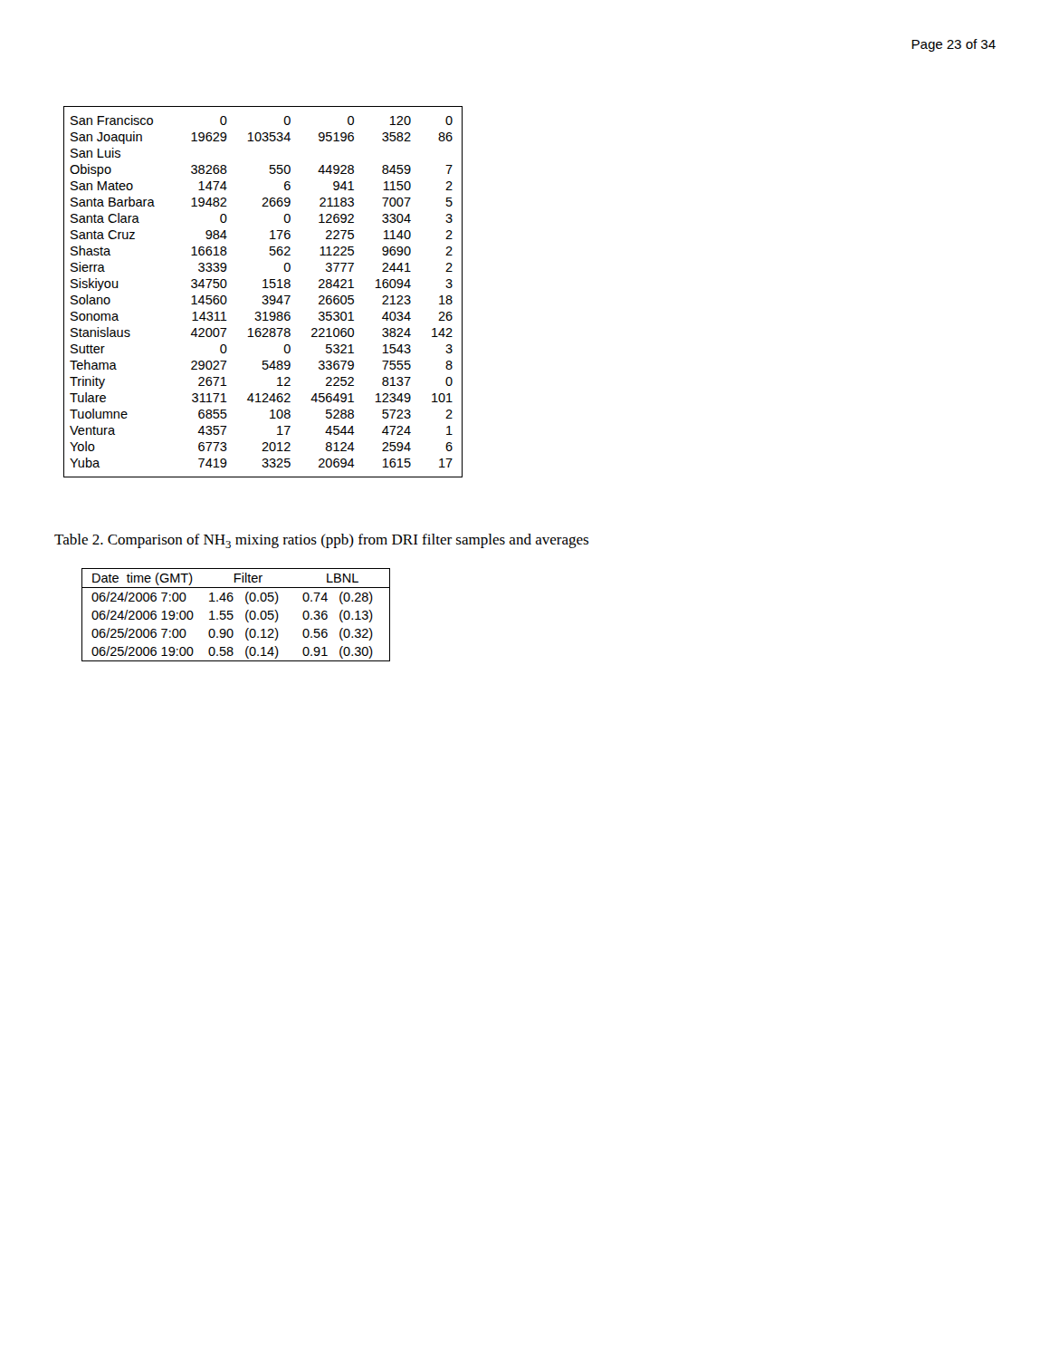Page 23 of 34
| San Francisco | 0 | 0 | 0 | 120 | 0 |
| San Joaquin | 19629 | 103534 | 95196 | 3582 | 86 |
| San Luis | | | | | |
| Obispo | 38268 | 550 | 44928 | 8459 | 7 |
| San Mateo | 1474 | 6 | 941 | 1150 | 2 |
| Santa Barbara | 19482 | 2669 | 21183 | 7007 | 5 |
| Santa Clara | 0 | 0 | 12692 | 3304 | 3 |
| Santa Cruz | 984 | 176 | 2275 | 1140 | 2 |
| Shasta | 16618 | 562 | 11225 | 9690 | 2 |
| Sierra | 3339 | 0 | 3777 | 2441 | 2 |
| Siskiyou | 34750 | 1518 | 28421 | 16094 | 3 |
| Solano | 14560 | 3947 | 26605 | 2123 | 18 |
| Sonoma | 14311 | 31986 | 35301 | 4034 | 26 |
| Stanislaus | 42007 | 162878 | 221060 | 3824 | 142 |
| Sutter | 0 | 0 | 5321 | 1543 | 3 |
| Tehama | 29027 | 5489 | 33679 | 7555 | 8 |
| Trinity | 2671 | 12 | 2252 | 8137 | 0 |
| Tulare | 31171 | 412462 | 456491 | 12349 | 101 |
| Tuolumne | 6855 | 108 | 5288 | 5723 | 2 |
| Ventura | 4357 | 17 | 4544 | 4724 | 1 |
| Yolo | 6773 | 2012 | 8124 | 2594 | 6 |
| Yuba | 7419 | 3325 | 20694 | 1615 | 17 |
Table 2. Comparison of NH3 mixing ratios (ppb) from DRI filter samples and averages
| Date time (GMT) | Filter | LBNL |
| --- | --- | --- |
| 06/24/2006 7:00 | 1.46 | (0.05) | 0.74 | (0.28) |
| 06/24/2006 19:00 | 1.55 | (0.05) | 0.36 | (0.13) |
| 06/25/2006 7:00 | 0.90 | (0.12) | 0.56 | (0.32) |
| 06/25/2006 19:00 | 0.58 | (0.14) | 0.91 | (0.30) |